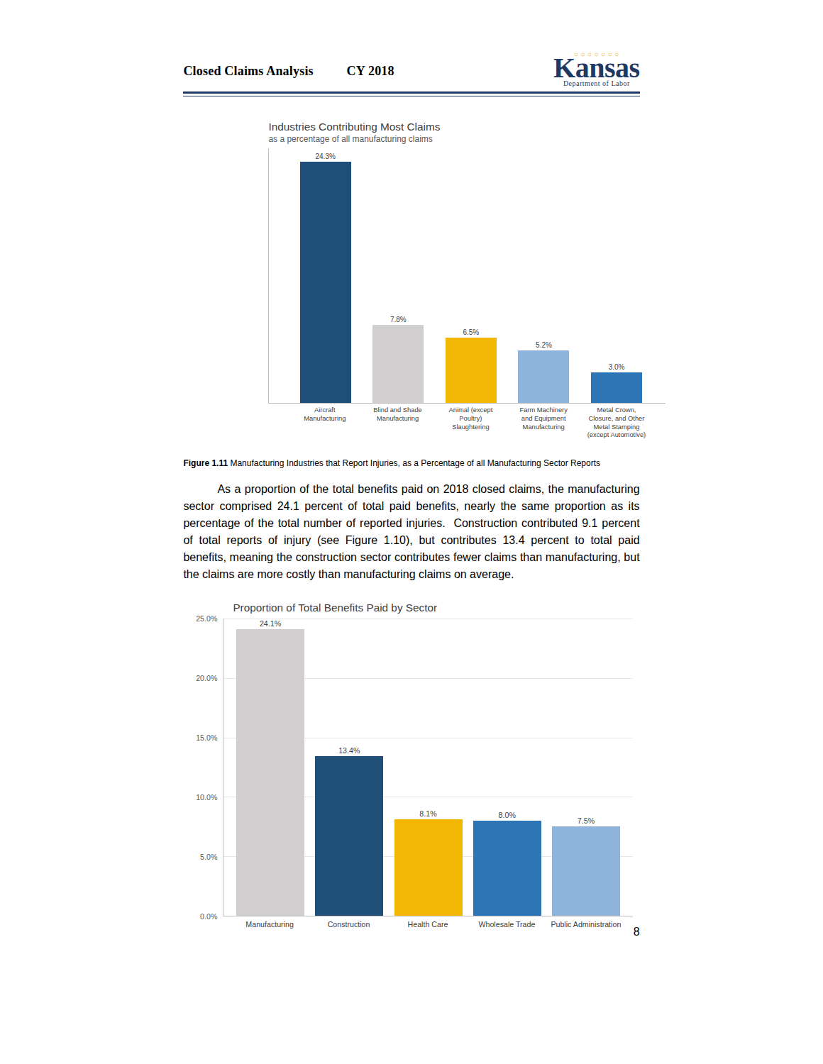Closed Claims Analysis CY 2018
☼☼☼☼☼☼☼
Kansas
Department of Labor
Industries Contributing Most Claims
as a percentage of all manufacturing claims
24.3%
7.8%
6.5%
5.2%
3.0%
Aircraft
Manufacturing
Blind and Shade
Manufacturing
Animal (except
Poultry)
Slaughtering
Farm Machinery
and Equipment
Manufacturing
Metal Crown,
Closure, and Other
Metal Stamping
(except Automotive)
Figure 1.11 Manufacturing Industries that Report Injuries, as a Percentage of all Manufacturing Sector Reports
As a proportion of the total benefits paid on 2018 closed claims, the manufacturing sector comprised 24.1 percent of total paid benefits, nearly the same proportion as its percentage of the total number of reported injuries. Construction contributed 9.1 percent of total reports of injury (see Figure 1.10), but contributes 13.4 percent to total paid benefits, meaning the construction sector contributes fewer claims than manufacturing, but the claims are more costly than manufacturing claims on average.
Proportion of Total Benefits Paid by Sector
25.0%
20.0%
15.0%
10.0%
5.0%
0.0%
24.1%
13.4%
8.1%
8.0%
7.5%
Manufacturing
Construction
Health Care
Wholesale Trade
Public Administration
8